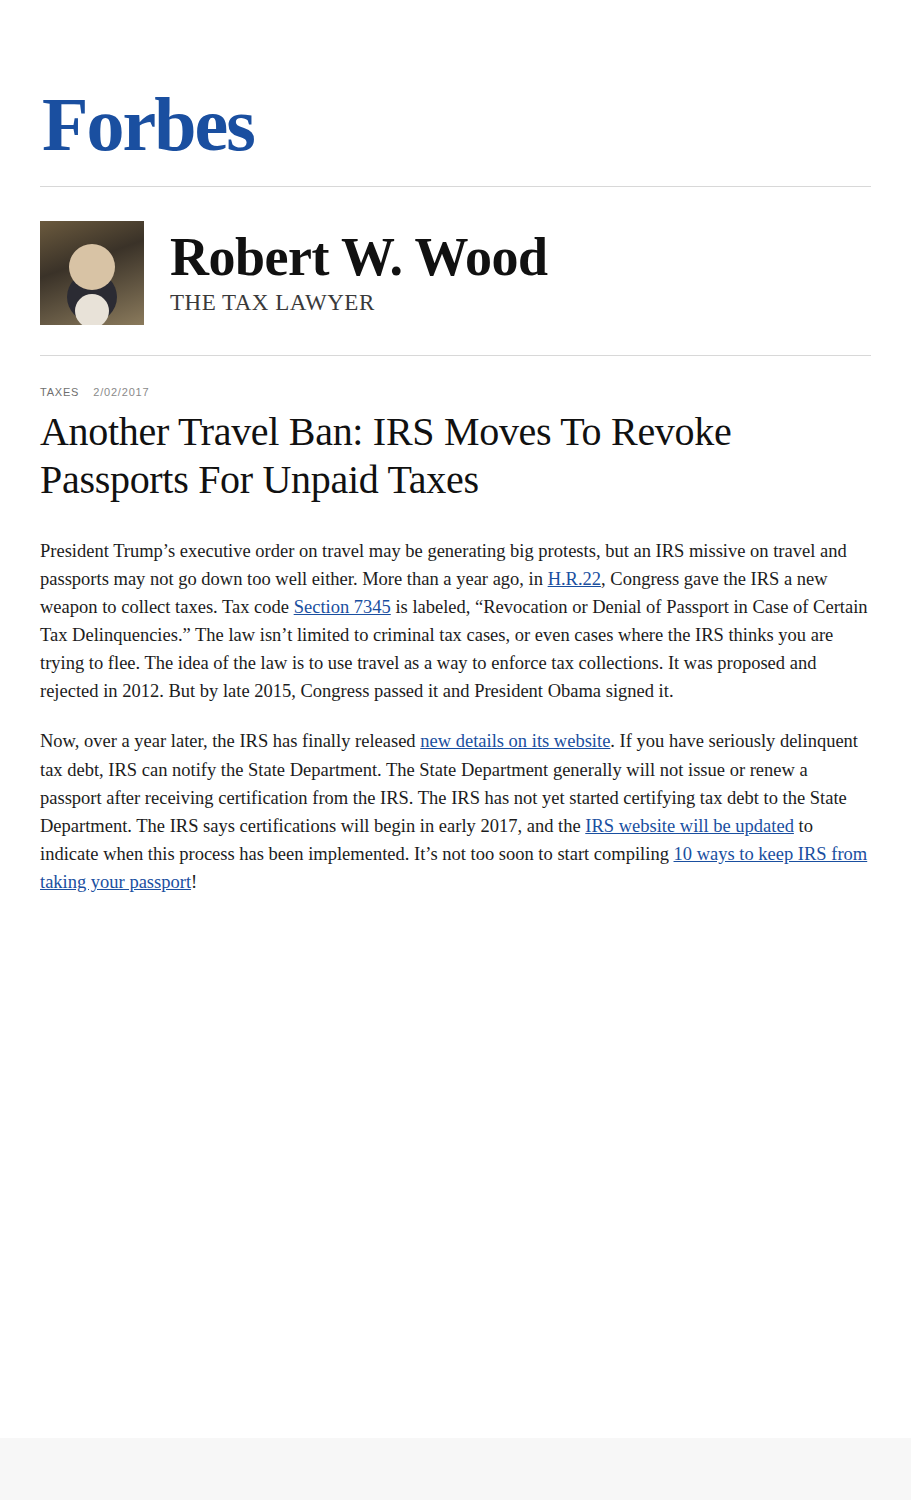Forbes
Robert W. Wood
The Tax Lawyer
TAXES 2/02/2017
Another Travel Ban: IRS Moves To Revoke Passports For Unpaid Taxes
President Trump’s executive order on travel may be generating big protests, but an IRS missive on travel and passports may not go down too well either. More than a year ago, in H.R.22, Congress gave the IRS a new weapon to collect taxes. Tax code Section 7345 is labeled, “Revocation or Denial of Passport in Case of Certain Tax Delinquencies.” The law isn’t limited to criminal tax cases, or even cases where the IRS thinks you are trying to flee. The idea of the law is to use travel as a way to enforce tax collections. It was proposed and rejected in 2012. But by late 2015, Congress passed it and President Obama signed it.
Now, over a year later, the IRS has finally released new details on its website. If you have seriously delinquent tax debt, IRS can notify the State Department. The State Department generally will not issue or renew a passport after receiving certification from the IRS. The IRS has not yet started certifying tax debt to the State Department. The IRS says certifications will begin in early 2017, and the IRS website will be updated to indicate when this process has been implemented. It’s not too soon to start compiling 10 ways to keep IRS from taking your passport!